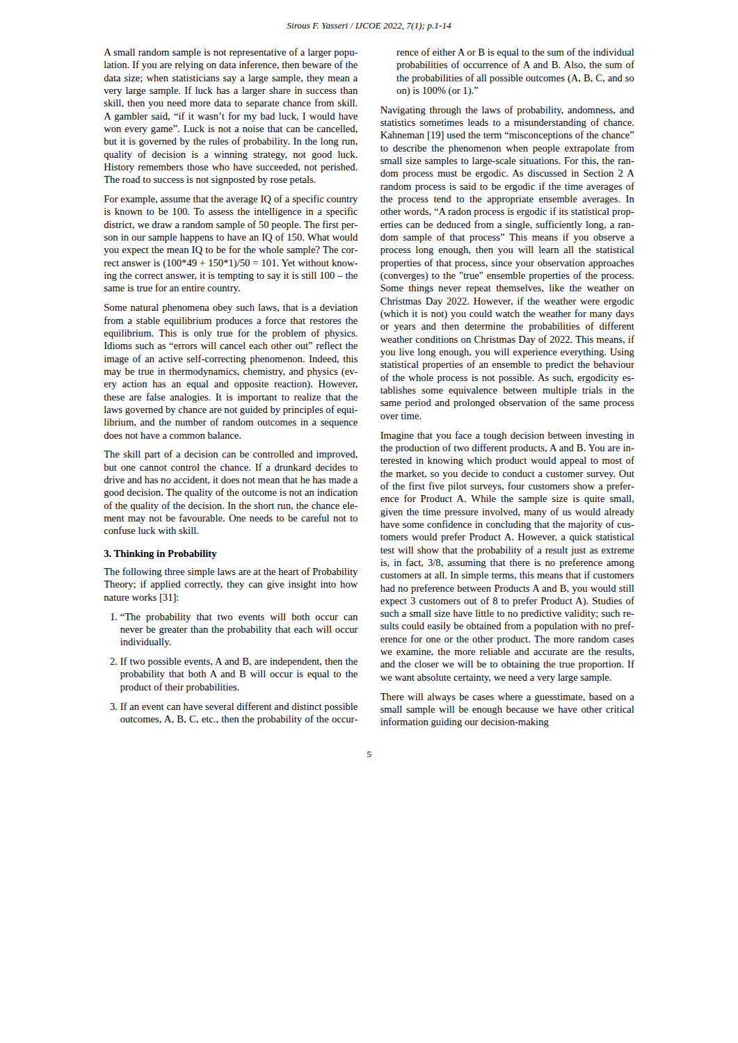Sirous F. Yasseri / IJCOE 2022, 7(1); p.1-14
A small random sample is not representative of a larger population. If you are relying on data inference, then beware of the data size; when statisticians say a large sample, they mean a very large sample. If luck has a larger share in success than skill, then you need more data to separate chance from skill. A gambler said, “if it wasn’t for my bad luck, I would have won every game”. Luck is not a noise that can be cancelled, but it is governed by the rules of probability. In the long run, quality of decision is a winning strategy, not good luck. History remembers those who have succeeded, not perished. The road to success is not signposted by rose petals.
For example, assume that the average IQ of a specific country is known to be 100. To assess the intelligence in a specific district, we draw a random sample of 50 people. The first person in our sample happens to have an IQ of 150. What would you expect the mean IQ to be for the whole sample? The correct answer is (100*49 + 150*1)/50 = 101. Yet without knowing the correct answer, it is tempting to say it is still 100 – the same is true for an entire country.
Some natural phenomena obey such laws, that is a deviation from a stable equilibrium produces a force that restores the equilibrium. This is only true for the problem of physics. Idioms such as “errors will cancel each other out” reflect the image of an active self-correcting phenomenon. Indeed, this may be true in thermodynamics, chemistry, and physics (every action has an equal and opposite reaction). However, these are false analogies. It is important to realize that the laws governed by chance are not guided by principles of equilibrium, and the number of random outcomes in a sequence does not have a common balance.
The skill part of a decision can be controlled and improved, but one cannot control the chance. If a drunkard decides to drive and has no accident, it does not mean that he has made a good decision. The quality of the outcome is not an indication of the quality of the decision. In the short run, the chance element may not be favourable. One needs to be careful not to confuse luck with skill.
3. Thinking in Probability
The following three simple laws are at the heart of Probability Theory; if applied correctly, they can give insight into how nature works [31]:
“The probability that two events will both occur can never be greater than the probability that each will occur individually.
If two possible events, A and B, are independent, then the probability that both A and B will occur is equal to the product of their probabilities.
If an event can have several different and distinct possible outcomes, A, B, C, etc., then the probability of the occurrence of either A or B is equal to the sum of the individual probabilities of occurrence of A and B. Also, the sum of the probabilities of all possible outcomes (A, B, C, and so on) is 100% (or 1).”
Navigating through the laws of probability, andomness, and statistics sometimes leads to a misunderstanding of chance. Kahneman [19] used the term “misconceptions of the chance” to describe the phenomenon when people extrapolate from small size samples to large-scale situations. For this, the random process must be ergodic. As discussed in Section 2 A random process is said to be ergodic if the time averages of the process tend to the appropriate ensemble averages. In other words, “A radon process is ergodic if its statistical properties can be deduced from a single, sufficiently long, a random sample of that process” This means if you observe a process long enough, then you will learn all the statistical properties of that process, since your observation approaches (converges) to the "true" ensemble properties of the process. Some things never repeat themselves, like the weather on Christmas Day 2022. However, if the weather were ergodic (which it is not) you could watch the weather for many days or years and then determine the probabilities of different weather conditions on Christmas Day of 2022. This means, if you live long enough, you will experience everything. Using statistical properties of an ensemble to predict the behaviour of the whole process is not possible. As such, ergodicity establishes some equivalence between multiple trials in the same period and prolonged observation of the same process over time.
Imagine that you face a tough decision between investing in the production of two different products, A and B. You are interested in knowing which product would appeal to most of the market, so you decide to conduct a customer survey. Out of the first five pilot surveys, four customers show a preference for Product A. While the sample size is quite small, given the time pressure involved, many of us would already have some confidence in concluding that the majority of customers would prefer Product A. However, a quick statistical test will show that the probability of a result just as extreme is, in fact, 3/8, assuming that there is no preference among customers at all. In simple terms, this means that if customers had no preference between Products A and B, you would still expect 3 customers out of 8 to prefer Product A). Studies of such a small size have little to no predictive validity; such results could easily be obtained from a population with no preference for one or the other product. The more random cases we examine, the more reliable and accurate are the results, and the closer we will be to obtaining the true proportion. If we want absolute certainty, we need a very large sample.
There will always be cases where a guesstimate, based on a small sample will be enough because we have other critical information guiding our decision-making
5